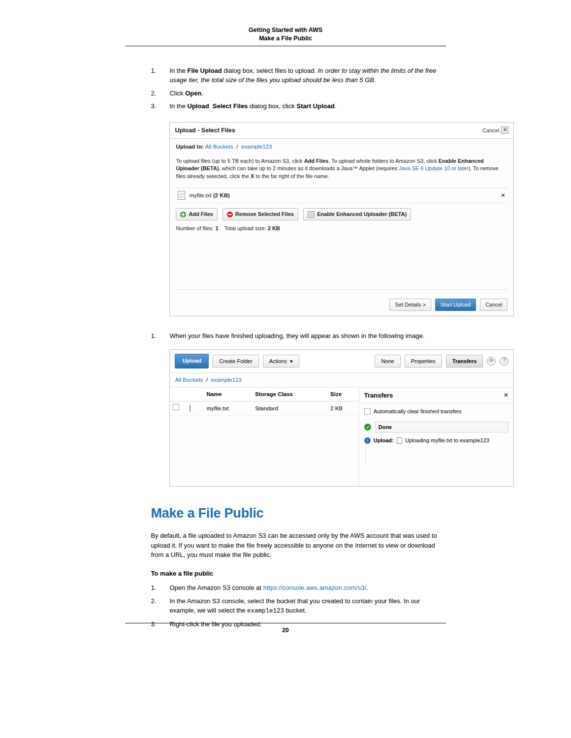Getting Started with AWS
Make a File Public
In the File Upload dialog box, select files to upload. In order to stay within the limits of the free usage tier, the total size of the files you upload should be less than 5 GB.
Click Open.
In the Upload Select Files dialog box, click Start Upload.
Upload - Select Files
Cancel ✕
Upload to: All Buckets / example123
To upload files (up to 5 TB each) to Amazon S3, click Add Files. To upload whole folders to Amazon S3, click Enable Enhanced Uploader (BETA), which can take up to 2 minutes as it downloads a Java™ Applet (requires Java SE 6 Update 10 or later). To remove files already selected, click the X to the far right of the file name.
myfile.txt (2 KB)
✕
Add Files Remove Selected Files Enable Enhanced Uploader (BETA)
Number of files: 1 Total upload size: 2 KB
Set Details > Start Upload Cancel
When your files have finished uploading, they will appear as shown in the following image.
Upload Create Folder Actions ▾
None Properties Transfers ⟳ ?
All Buckets / example123
| | | Name | Storage Class | Size |
| --- | --- | --- | --- | --- |
| | | myfile.txt | Standard | 2 KB |
Transfers
✕
Automatically clear finished transfers
✓ Done
↑ Upload: Uploading myfile.txt to example123
Make a File Public
By default, a file uploaded to Amazon S3 can be accessed only by the AWS account that was used to upload it. If you want to make the file freely accessible to anyone on the Internet to view or download from a URL, you must make the file public.
To make a file public
Open the Amazon S3 console at https://console.aws.amazon.com/s3/.
In the Amazon S3 console, select the bucket that you created to contain your files. In our example, we will select the example123 bucket.
Right-click the file you uploaded.
20